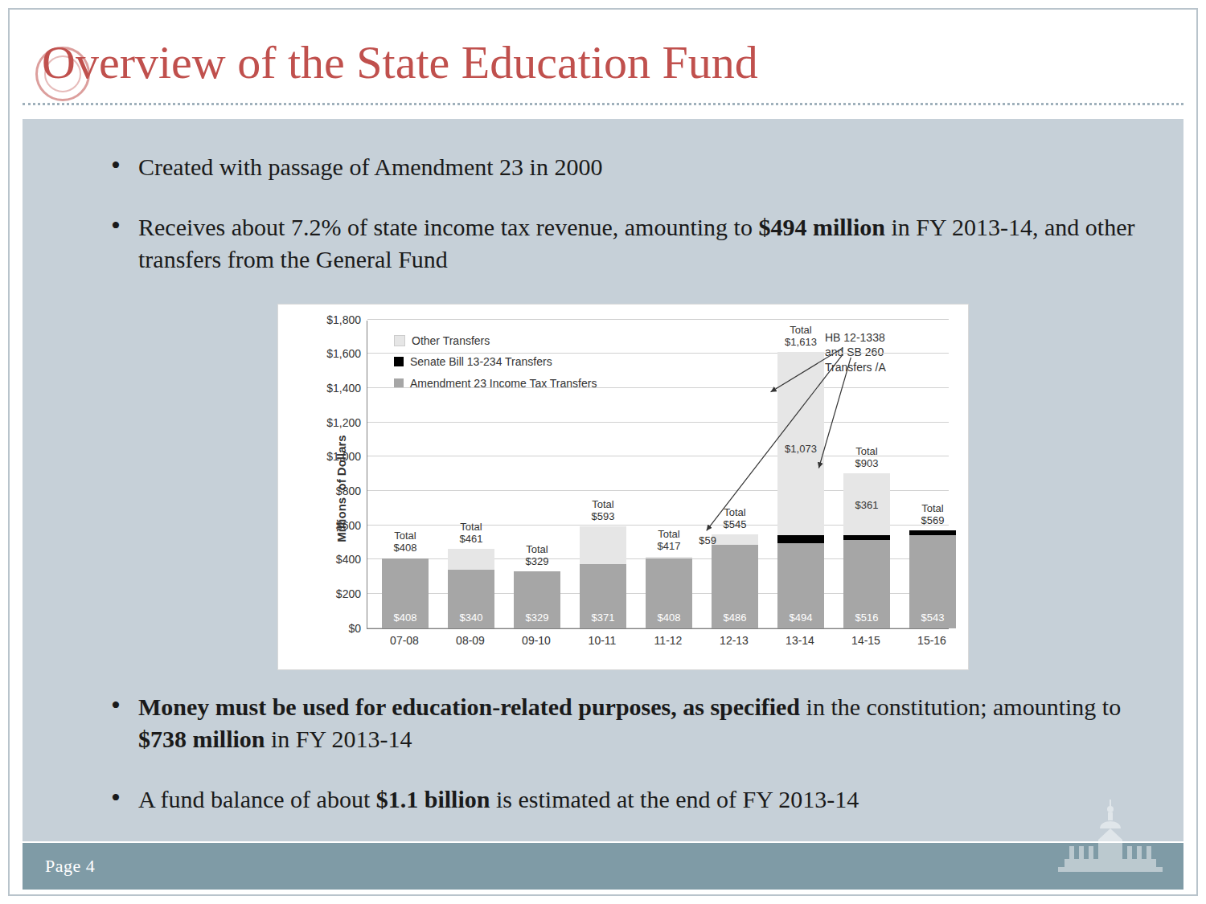Overview of the State Education Fund
Created with passage of Amendment 23 in 2000
Receives about 7.2% of state income tax revenue, amounting to $494 million in FY 2013-14, and other transfers from the General Fund
Millions of Dollars
Other Transfers
Senate Bill 13-234 Transfers
Amendment 23 Income Tax Transfers
HB 12-1338
and SB 260
Transfers /A
$0
$200
$400
$600
$800
$1,000
$1,200
$1,400
$1,600
$1,800
$408
Total
$408
$340
Total
$461
$329
Total
$329
$371
Total
$593
$408
Total
$417
$486
$59
Total
$545
$494
$1,073
Total
$1,613
$516
$361
Total
$903
$543
Total
$569
07-08
08-09
09-10
10-11
11-12
12-13
13-14
14-15
15-16
Money must be used for education-related purposes, as specified in the constitution; amounting to $738 million in FY 2013-14
A fund balance of about $1.1 billion is estimated at the end of FY 2013-14
Page 4